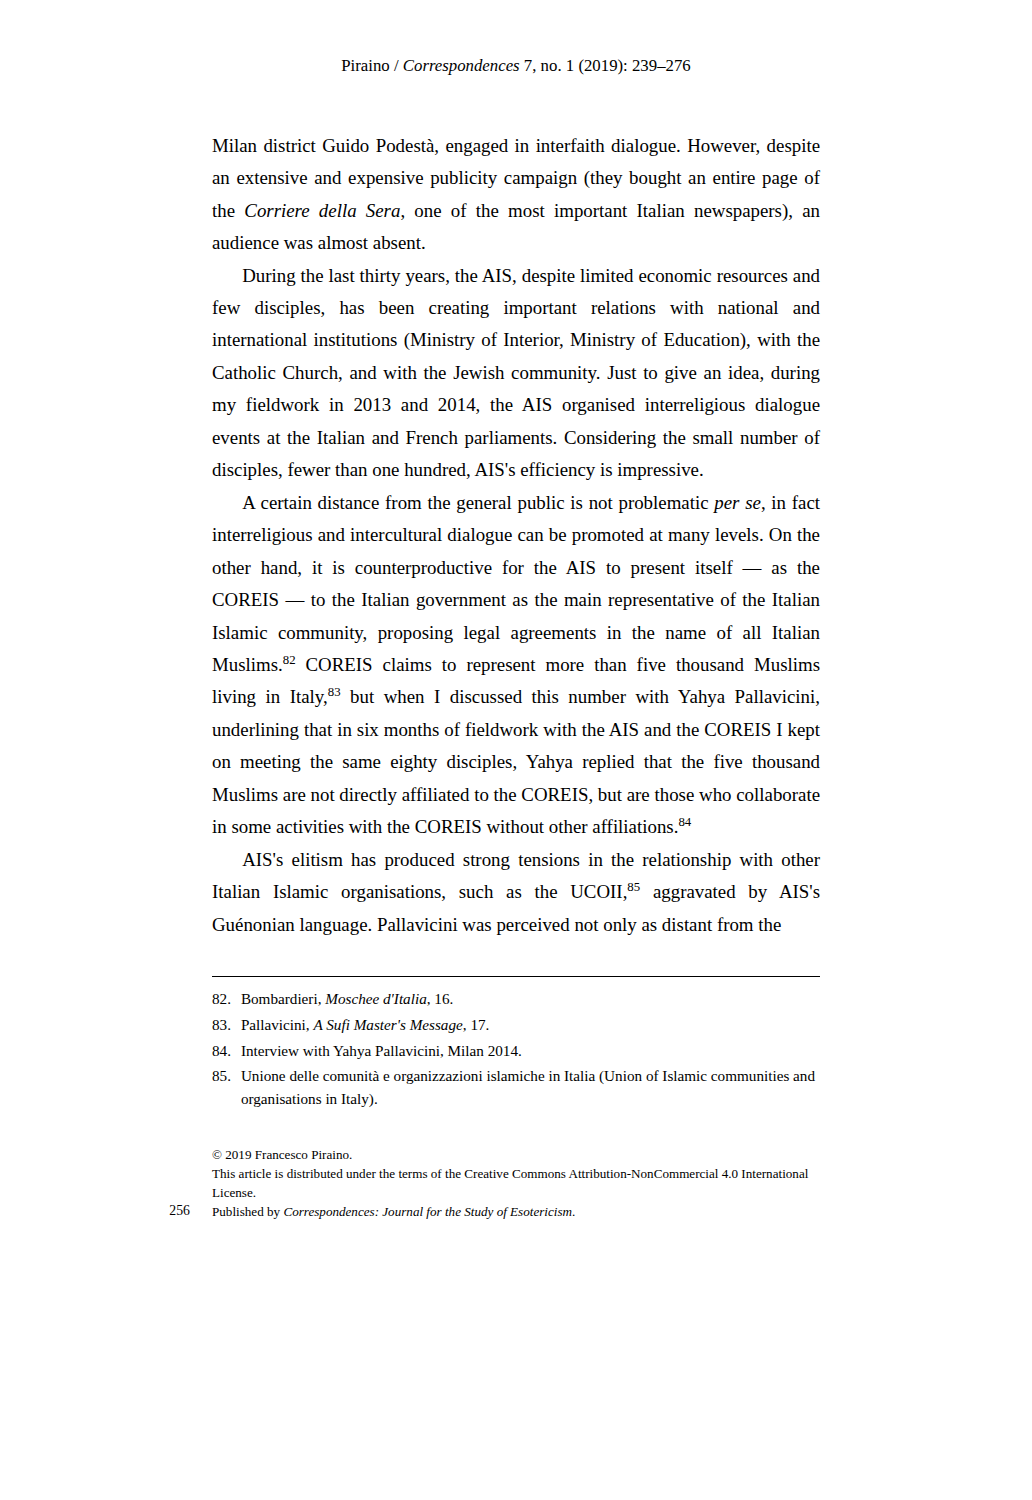Piraino / Correspondences 7, no. 1 (2019): 239–276
Milan district Guido Podestà, engaged in interfaith dialogue. However, despite an extensive and expensive publicity campaign (they bought an entire page of the Corriere della Sera, one of the most important Italian newspapers), an audience was almost absent.
During the last thirty years, the AIS, despite limited economic resources and few disciples, has been creating important relations with national and international institutions (Ministry of Interior, Ministry of Education), with the Catholic Church, and with the Jewish community. Just to give an idea, during my fieldwork in 2013 and 2014, the AIS organised interreligious dialogue events at the Italian and French parliaments. Considering the small number of disciples, fewer than one hundred, AIS's efficiency is impressive.
A certain distance from the general public is not problematic per se, in fact interreligious and intercultural dialogue can be promoted at many levels. On the other hand, it is counterproductive for the AIS to present itself — as the COREIS — to the Italian government as the main representative of the Italian Islamic community, proposing legal agreements in the name of all Italian Muslims.82 COREIS claims to represent more than five thousand Muslims living in Italy,83 but when I discussed this number with Yahya Pallavicini, underlining that in six months of fieldwork with the AIS and the COREIS I kept on meeting the same eighty disciples, Yahya replied that the five thousand Muslims are not directly affiliated to the COREIS, but are those who collaborate in some activities with the COREIS without other affiliations.84
AIS's elitism has produced strong tensions in the relationship with other Italian Islamic organisations, such as the UCOII,85 aggravated by AIS's Guénonian language. Pallavicini was perceived not only as distant from the
82. Bombardieri, Moschee d'Italia, 16.
83. Pallavicini, A Sufi Master's Message, 17.
84. Interview with Yahya Pallavicini, Milan 2014.
85. Unione delle comunità e organizzazioni islamiche in Italia (Union of Islamic communities and organisations in Italy).
256 © 2019 Francesco Piraino.
This article is distributed under the terms of the Creative Commons Attribution-NonCommercial 4.0 International License.
Published by Correspondences: Journal for the Study of Esotericism.